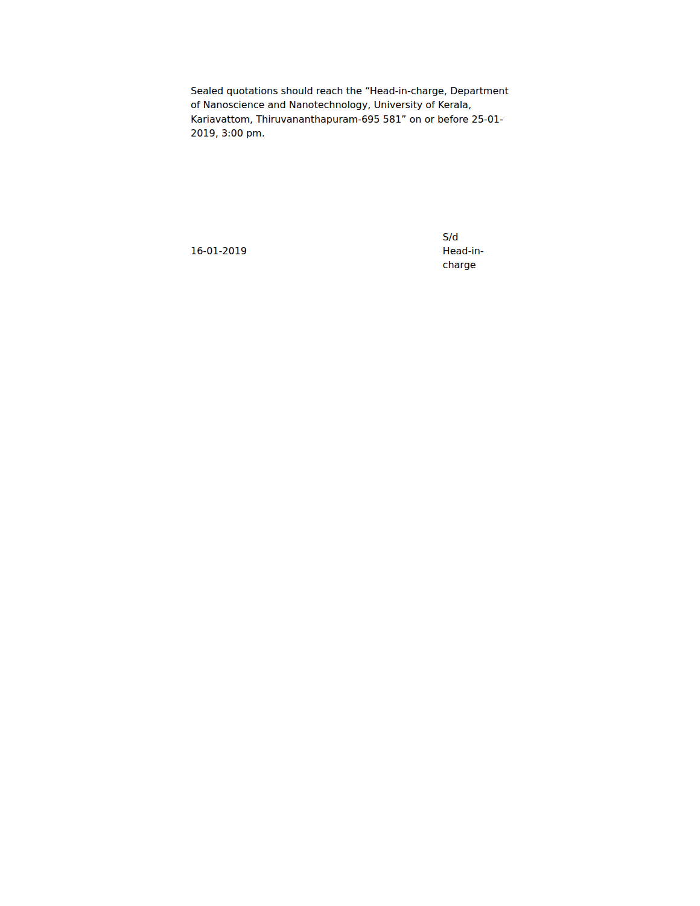Sealed quotations should reach the “Head-in-charge, Department of Nanoscience and Nanotechnology, University of Kerala, Kariavattom, Thiruvananthapuram-695 581” on or before 25-01-2019, 3:00 pm.
S/d
16-01-2019
Head-in-charge